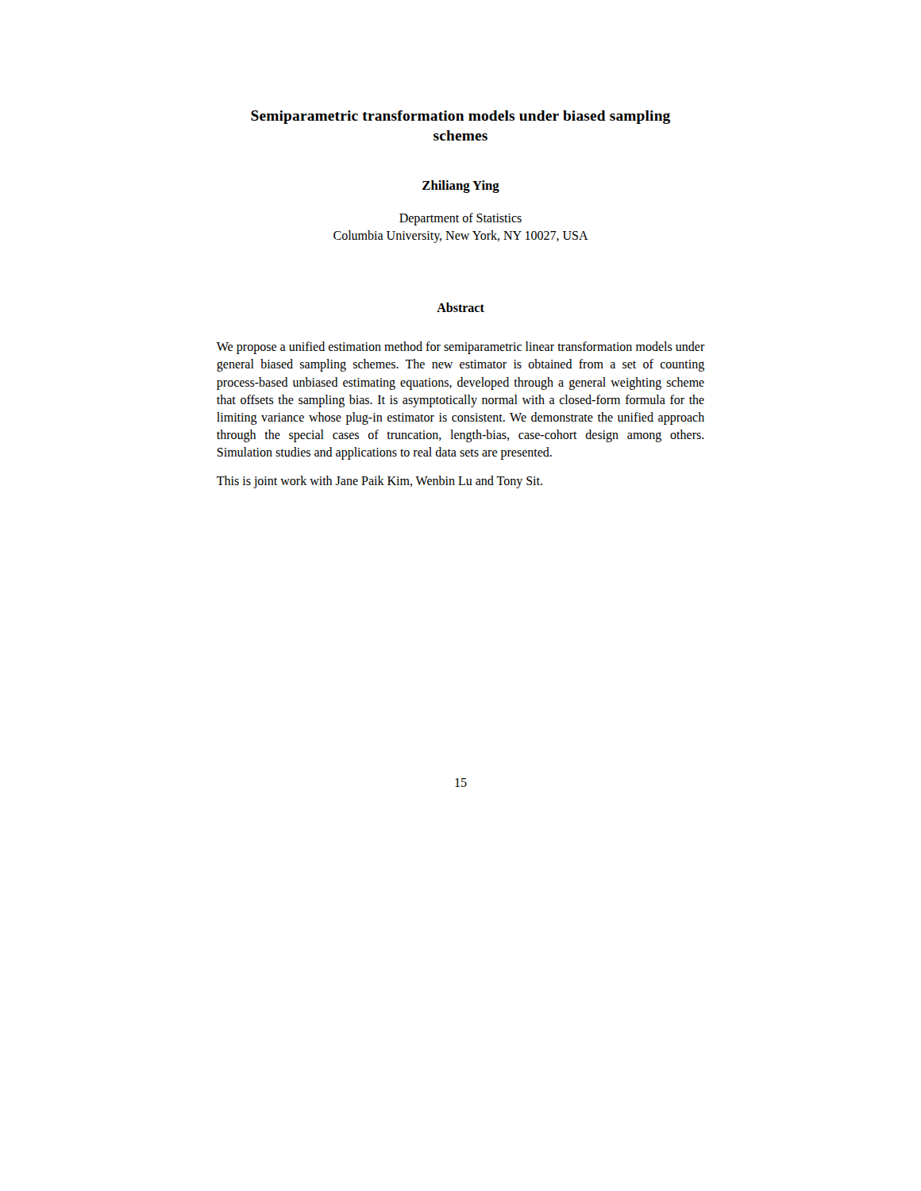Semiparametric transformation models under biased sampling
schemes
Zhiliang Ying
Department of Statistics
Columbia University, New York, NY 10027, USA
Abstract
We propose a unified estimation method for semiparametric linear transformation models under general biased sampling schemes. The new estimator is obtained from a set of counting process-based unbiased estimating equations, developed through a general weighting scheme that offsets the sampling bias. It is asymptotically normal with a closed-form formula for the limiting variance whose plug-in estimator is consistent. We demonstrate the unified approach through the special cases of truncation, length-bias, case-cohort design among others. Simulation studies and applications to real data sets are presented.
This is joint work with Jane Paik Kim, Wenbin Lu and Tony Sit.
15